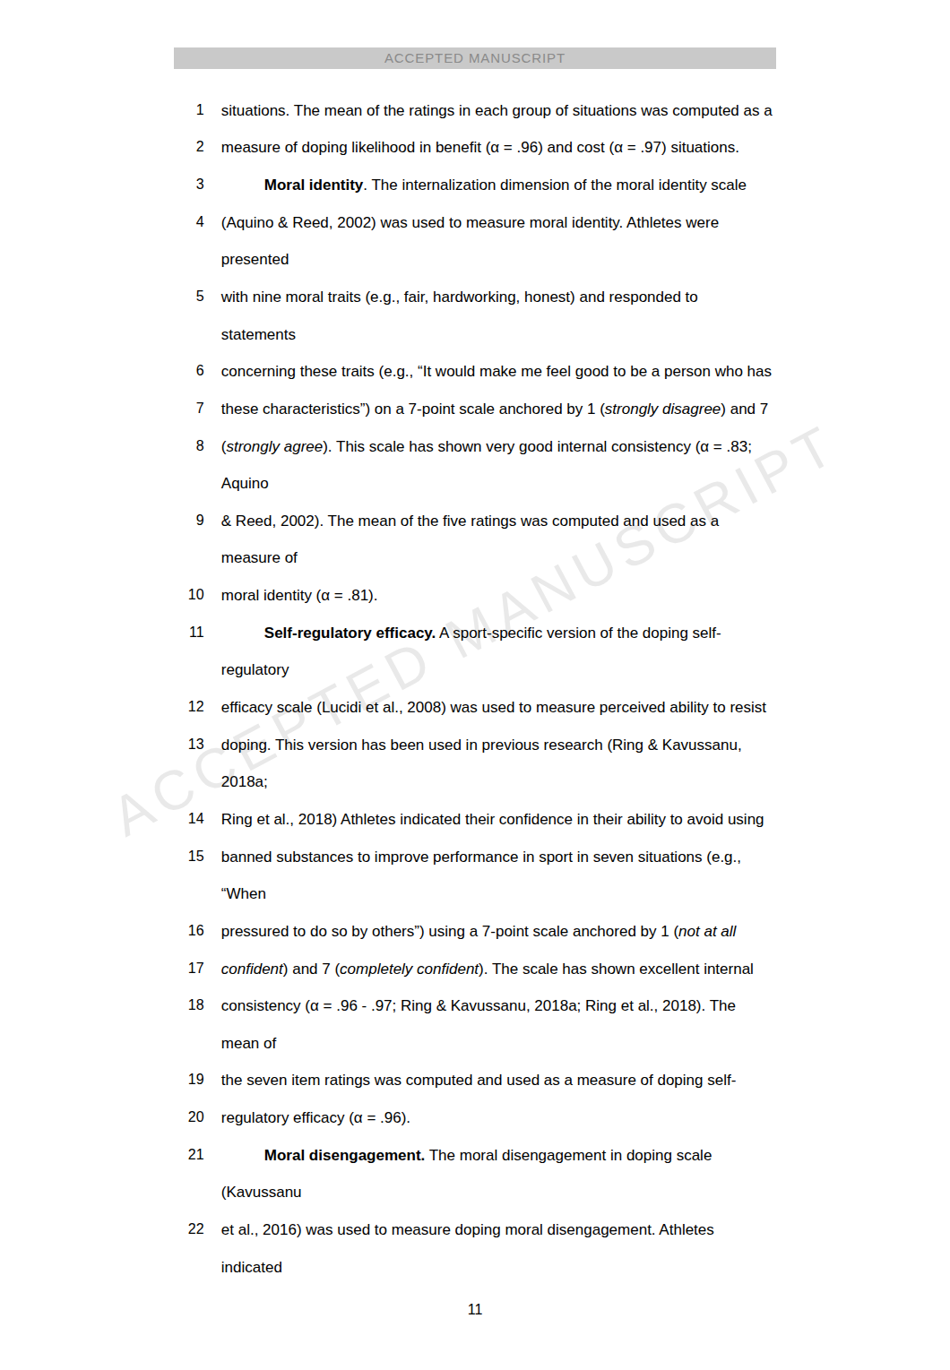ACCEPTED MANUSCRIPT
ACCEPTED MANUSCRIPT
situations. The mean of the ratings in each group of situations was computed as a
measure of doping likelihood in benefit (α = .96) and cost (α = .97) situations.
Moral identity. The internalization dimension of the moral identity scale
(Aquino & Reed, 2002) was used to measure moral identity. Athletes were presented
with nine moral traits (e.g., fair, hardworking, honest) and responded to statements
concerning these traits (e.g., “It would make me feel good to be a person who has
these characteristics”) on a 7-point scale anchored by 1 (strongly disagree) and 7
(strongly agree). This scale has shown very good internal consistency (α = .83; Aquino
& Reed, 2002). The mean of the five ratings was computed and used as a measure of
moral identity (α = .81).
Self-regulatory efficacy. A sport-specific version of the doping self-regulatory
efficacy scale (Lucidi et al., 2008) was used to measure perceived ability to resist
doping. This version has been used in previous research (Ring & Kavussanu, 2018a;
Ring et al., 2018) Athletes indicated their confidence in their ability to avoid using
banned substances to improve performance in sport in seven situations (e.g., “When
pressured to do so by others”) using a 7-point scale anchored by 1 (not at all
confident) and 7 (completely confident). The scale has shown excellent internal
consistency (α = .96 - .97; Ring & Kavussanu, 2018a; Ring et al., 2018). The mean of
the seven item ratings was computed and used as a measure of doping self-
regulatory efficacy (α = .96).
Moral disengagement. The moral disengagement in doping scale (Kavussanu
et al., 2016) was used to measure doping moral disengagement. Athletes indicated
11